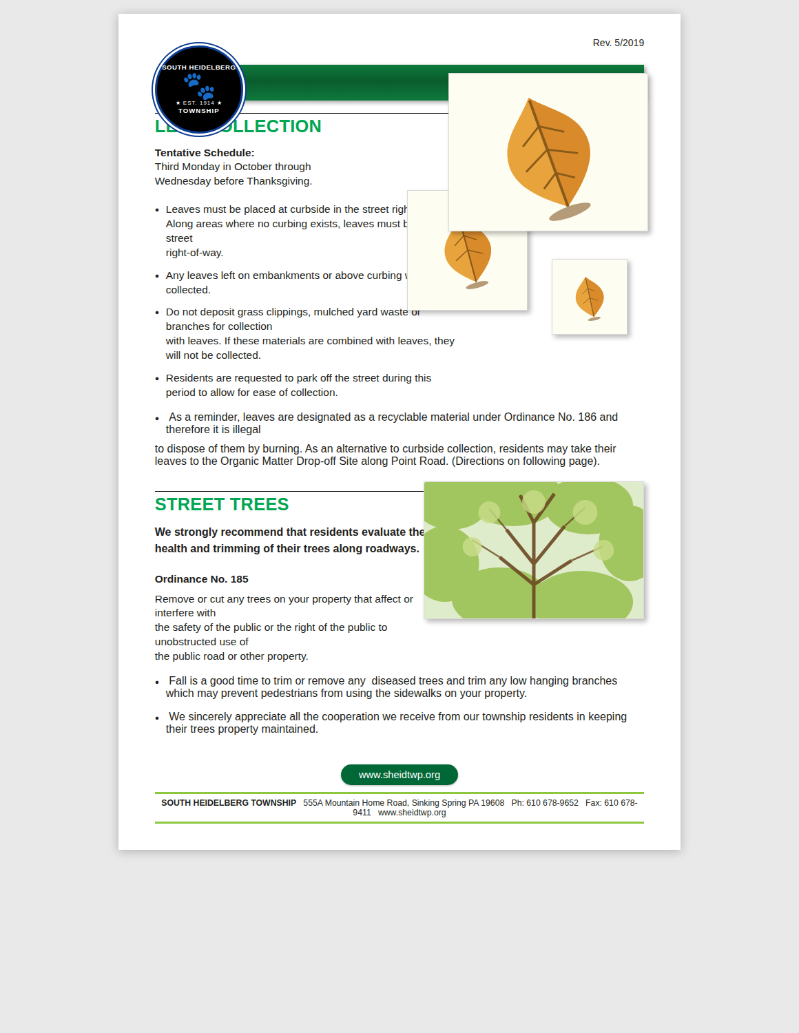Rev. 5/2019
SOUTH HEIDELBERG
🐾
★ EST. 1914 ★
TOWNSHIP
PUBLIC WORKS
LEAF COLLECTION
Tentative Schedule:
Third Monday in October through
Wednesday before Thanksgiving.
Leaves must be placed at curbside in the street right-of-way.
Along areas where no curbing exists, leaves must be in the street
right-of-way.
Any leaves left on embankments or above curbing will not be collected.
Do not deposit grass clippings, mulched yard waste or branches for collection
with leaves. If these materials are combined with leaves, they will not be collected.
Residents are requested to park off the street during this period to allow for ease of collection.
As a reminder, leaves are designated as a recyclable material under Ordinance No. 186 and therefore it is illegal
to dispose of them by burning. As an alternative to curbside collection, residents may take their leaves to the Organic Matter Drop-off Site along Point Road. (Directions on following page).
STREET TREES
We strongly recommend that residents evaluate the
health and trimming of their trees along roadways.
Ordinance No. 185
Remove or cut any trees on your property that affect or interfere with
the safety of the public or the right of the public to unobstructed use of
the public road or other property.
Fall is a good time to trim or remove any diseased trees and trim any low hanging branches which may prevent pedestrians from using the sidewalks on your property.
We sincerely appreciate all the cooperation we receive from our township residents in keeping their trees property maintained.
www.sheidtwp.org
SOUTH HEIDELBERG TOWNSHIP 555A Mountain Home Road, Sinking Spring PA 19608 Ph: 610 678-9652 Fax: 610 678-9411 www.sheidtwp.org